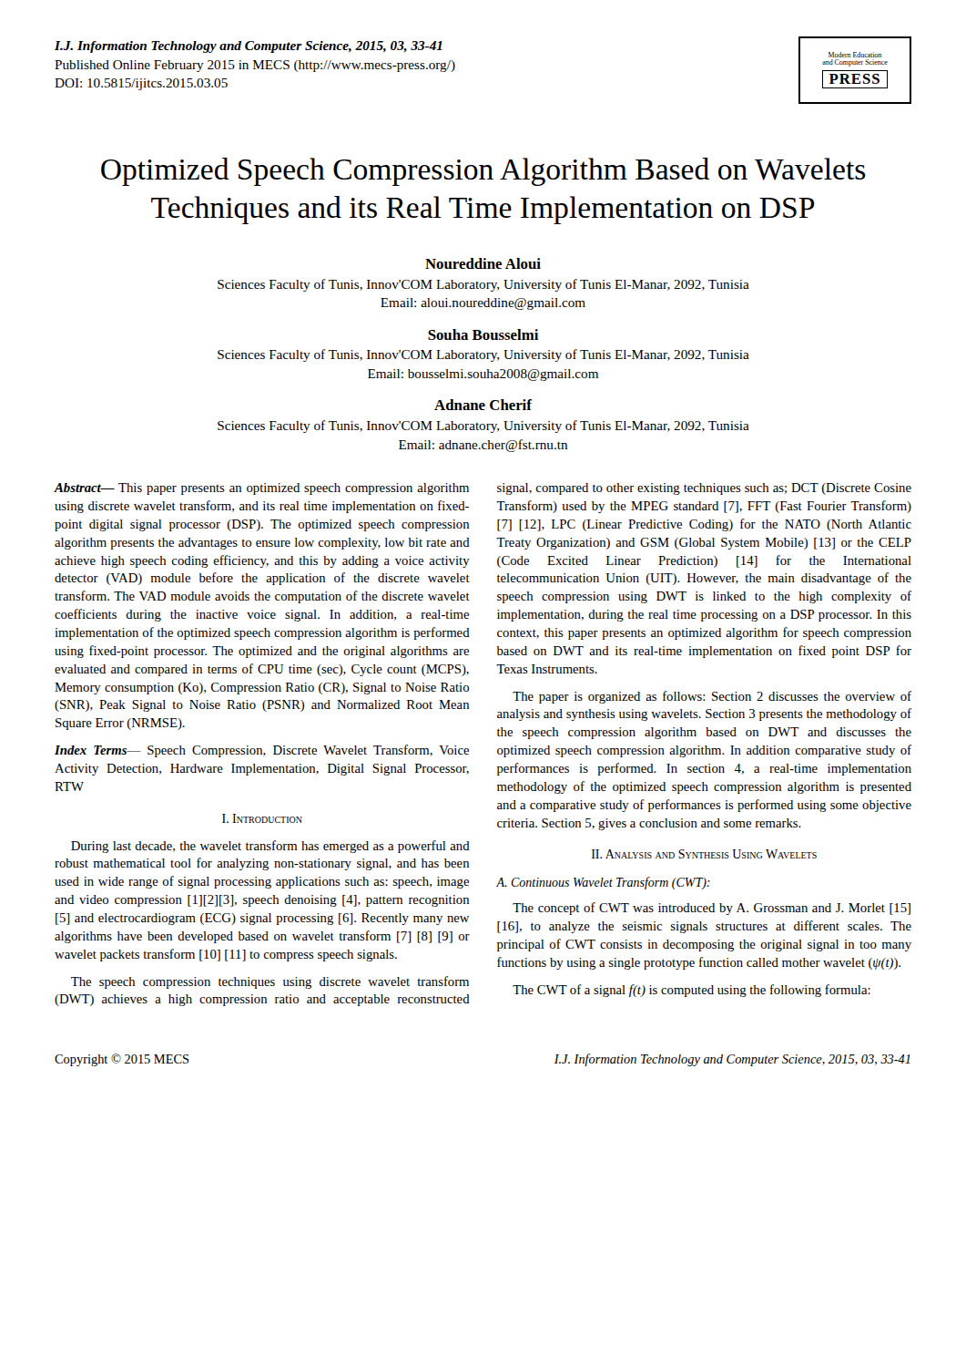I.J. Information Technology and Computer Science, 2015, 03, 33-41
Published Online February 2015 in MECS (http://www.mecs-press.org/)
DOI: 10.5815/ijitcs.2015.03.05
Modern Education
and Computer Science
PRESS
Optimized Speech Compression Algorithm Based on Wavelets Techniques and its Real Time Implementation on DSP
Noureddine Aloui
Sciences Faculty of Tunis, Innov'COM Laboratory, University of Tunis El-Manar, 2092, Tunisia
Email: aloui.noureddine@gmail.com
Souha Bousselmi
Sciences Faculty of Tunis, Innov'COM Laboratory, University of Tunis El-Manar, 2092, Tunisia
Email: bousselmi.souha2008@gmail.com
Adnane Cherif
Sciences Faculty of Tunis, Innov'COM Laboratory, University of Tunis El-Manar, 2092, Tunisia
Email: adnane.cher@fst.rnu.tn
Abstract— This paper presents an optimized speech compression algorithm using discrete wavelet transform, and its real time implementation on fixed-point digital signal processor (DSP). The optimized speech compression algorithm presents the advantages to ensure low complexity, low bit rate and achieve high speech coding efficiency, and this by adding a voice activity detector (VAD) module before the application of the discrete wavelet transform. The VAD module avoids the computation of the discrete wavelet coefficients during the inactive voice signal. In addition, a real-time implementation of the optimized speech compression algorithm is performed using fixed-point processor. The optimized and the original algorithms are evaluated and compared in terms of CPU time (sec), Cycle count (MCPS), Memory consumption (Ko), Compression Ratio (CR), Signal to Noise Ratio (SNR), Peak Signal to Noise Ratio (PSNR) and Normalized Root Mean Square Error (NRMSE).
Index Terms— Speech Compression, Discrete Wavelet Transform, Voice Activity Detection, Hardware Implementation, Digital Signal Processor, RTW
I. Introduction
During last decade, the wavelet transform has emerged as a powerful and robust mathematical tool for analyzing non-stationary signal, and has been used in wide range of signal processing applications such as: speech, image and video compression [1][2][3], speech denoising [4], pattern recognition [5] and electrocardiogram (ECG) signal processing [6]. Recently many new algorithms have been developed based on wavelet transform [7] [8] [9] or wavelet packets transform [10] [11] to compress speech signals.
The speech compression techniques using discrete wavelet transform (DWT) achieves a high compression ratio and acceptable reconstructed signal, compared to other existing techniques such as; DCT (Discrete Cosine Transform) used by the MPEG standard [7], FFT (Fast Fourier Transform) [7] [12], LPC (Linear Predictive Coding) for the NATO (North Atlantic Treaty Organization) and GSM (Global System Mobile) [13] or the CELP (Code Excited Linear Prediction) [14] for the International telecommunication Union (UIT). However, the main disadvantage of the speech compression using DWT is linked to the high complexity of implementation, during the real time processing on a DSP processor. In this context, this paper presents an optimized algorithm for speech compression based on DWT and its real-time implementation on fixed point DSP for Texas Instruments.
The paper is organized as follows: Section 2 discusses the overview of analysis and synthesis using wavelets. Section 3 presents the methodology of the speech compression algorithm based on DWT and discusses the optimized speech compression algorithm. In addition comparative study of performances is performed. In section 4, a real-time implementation methodology of the optimized speech compression algorithm is presented and a comparative study of performances is performed using some objective criteria. Section 5, gives a conclusion and some remarks.
II. Analysis and Synthesis Using Wavelets
A. Continuous Wavelet Transform (CWT):
The concept of CWT was introduced by A. Grossman and J. Morlet [15] [16], to analyze the seismic signals structures at different scales. The principal of CWT consists in decomposing the original signal in too many functions by using a single prototype function called mother wavelet (ψ(t)).
The CWT of a signal f(t) is computed using the following formula:
Copyright © 2015 MECS
I.J. Information Technology and Computer Science, 2015, 03, 33-41